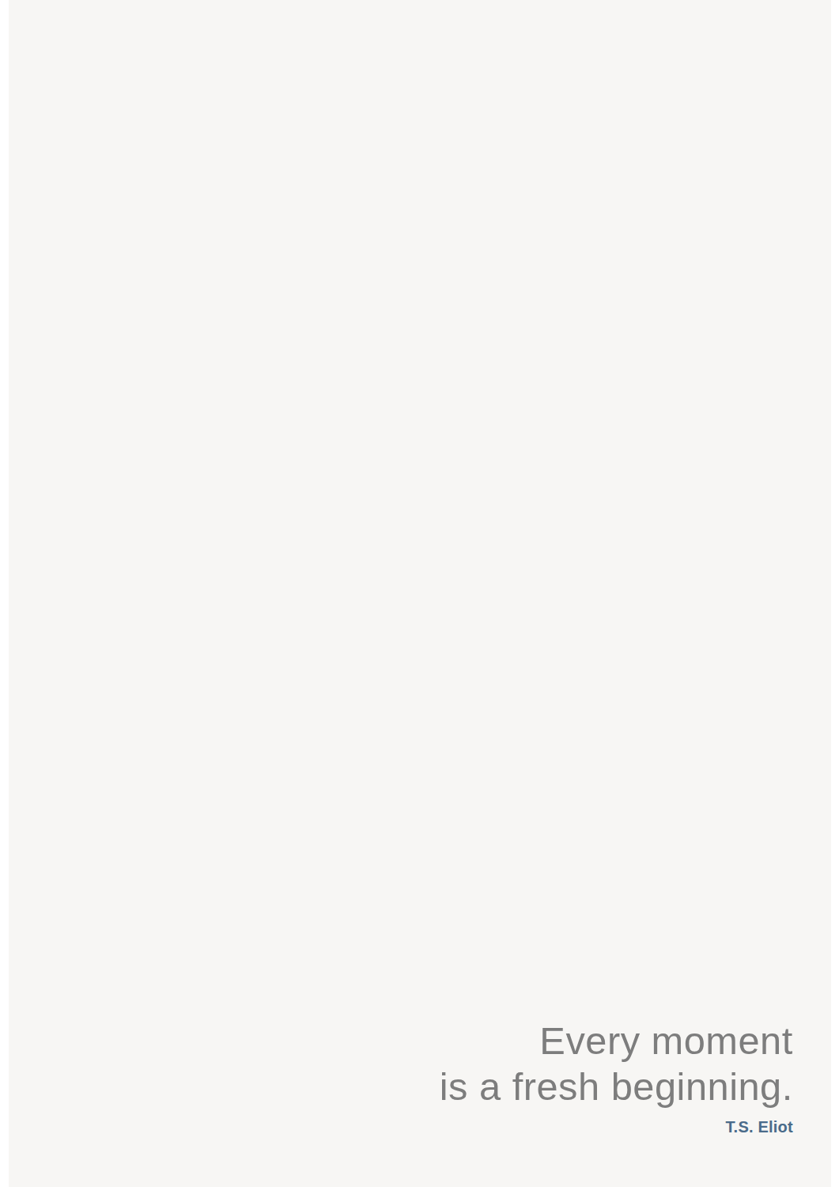Every moment is a fresh beginning.
Every moment
is a fresh beginning.
T.S. Eliot